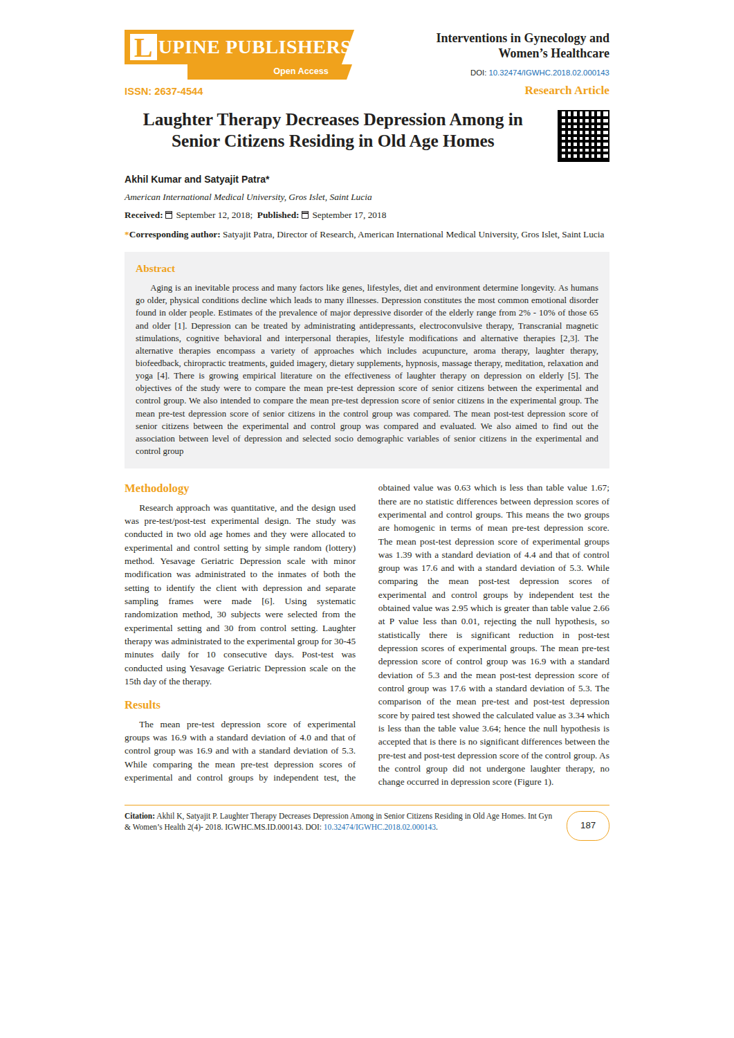LUPINE PUBLISHERS
Open Access
Interventions in Gynecology and
Women’s Healthcare
DOI: 10.32474/IGWHC.2018.02.000143
ISSN: 2637-4544
Research Article
Laughter Therapy Decreases Depression Among in Senior Citizens Residing in Old Age Homes
Akhil Kumar and Satyajit Patra*
American International Medical University, Gros Islet, Saint Lucia
Received: September 12, 2018; Published: September 17, 2018
*Corresponding author: Satyajit Patra, Director of Research, American International Medical University, Gros Islet, Saint Lucia
Abstract
Aging is an inevitable process and many factors like genes, lifestyles, diet and environment determine longevity. As humans go older, physical conditions decline which leads to many illnesses. Depression constitutes the most common emotional disorder found in older people. Estimates of the prevalence of major depressive disorder of the elderly range from 2% - 10% of those 65 and older [1]. Depression can be treated by administrating antidepressants, electroconvulsive therapy, Transcranial magnetic stimulations, cognitive behavioral and interpersonal therapies, lifestyle modifications and alternative therapies [2,3]. The alternative therapies encompass a variety of approaches which includes acupuncture, aroma therapy, laughter therapy, biofeedback, chiropractic treatments, guided imagery, dietary supplements, hypnosis, massage therapy, meditation, relaxation and yoga [4]. There is growing empirical literature on the effectiveness of laughter therapy on depression on elderly [5]. The objectives of the study were to compare the mean pre-test depression score of senior citizens between the experimental and control group. We also intended to compare the mean pre-test depression score of senior citizens in the experimental group. The mean pre-test depression score of senior citizens in the control group was compared. The mean post-test depression score of senior citizens between the experimental and control group was compared and evaluated. We also aimed to find out the association between level of depression and selected socio demographic variables of senior citizens in the experimental and control group
Methodology
Research approach was quantitative, and the design used was pre-test/post-test experimental design. The study was conducted in two old age homes and they were allocated to experimental and control setting by simple random (lottery) method. Yesavage Geriatric Depression scale with minor modification was administrated to the inmates of both the setting to identify the client with depression and separate sampling frames were made [6]. Using systematic randomization method, 30 subjects were selected from the experimental setting and 30 from control setting. Laughter therapy was administrated to the experimental group for 30-45 minutes daily for 10 consecutive days. Post-test was conducted using Yesavage Geriatric Depression scale on the 15th day of the therapy.
Results
The mean pre-test depression score of experimental groups was 16.9 with a standard deviation of 4.0 and that of control group was 16.9 and with a standard deviation of 5.3. While comparing the mean pre-test depression scores of experimental and control groups by independent test, the obtained value was 0.63 which is less than table value 1.67; there are no statistic differences between depression scores of experimental and control groups. This means the two groups are homogenic in terms of mean pre-test depression score. The mean post-test depression score of experimental groups was 1.39 with a standard deviation of 4.4 and that of control group was 17.6 and with a standard deviation of 5.3. While comparing the mean post-test depression scores of experimental and control groups by independent test the obtained value was 2.95 which is greater than table value 2.66 at P value less than 0.01, rejecting the null hypothesis, so statistically there is significant reduction in post-test depression scores of experimental groups. The mean pre-test depression score of control group was 16.9 with a standard deviation of 5.3 and the mean post-test depression score of control group was 17.6 with a standard deviation of 5.3. The comparison of the mean pre-test and post-test depression score by paired test showed the calculated value as 3.34 which is less than the table value 3.64; hence the null hypothesis is accepted that is there is no significant differences between the pre-test and post-test depression score of the control group. As the control group did not undergone laughter therapy, no change occurred in depression score (Figure 1).
Citation: Akhil K, Satyajit P. Laughter Therapy Decreases Depression Among in Senior Citizens Residing in Old Age Homes. Int Gyn & Women’s Health 2(4)- 2018. IGWHC.MS.ID.000143. DOI: 10.32474/IGWHC.2018.02.000143.
187